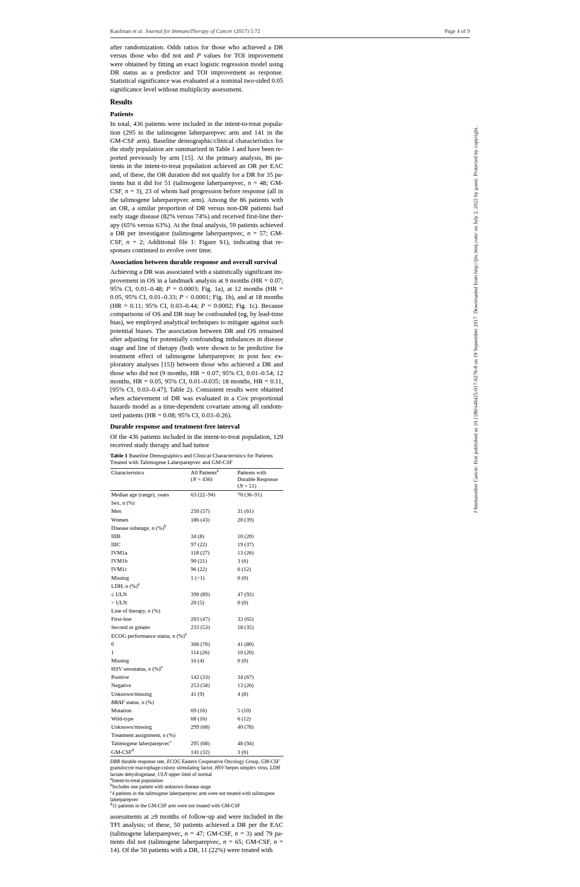J Immunother Cancer: first published as 10.1186/s40425-017-0276-8 on 19 September 2017. Downloaded from http://jitc.bmj.com/ on July 2, 2022 by guest. Protected by copyright.
Kaufman et al. Journal for ImmunoTherapy of Cancer (2017) 5:72
Page 4 of 9
after randomization. Odds ratios for those who achieved a DR versus those who did not and P values for TOI improvement were obtained by fitting an exact logistic regression model using DR status as a predictor and TOI improvement as response. Statistical significance was evaluated at a nominal two-sided 0.05 significance level without multiplicity assessment.
Results
Patients
In total, 436 patients were included in the intent-to-treat population (295 in the talimogene laherparepvec arm and 141 in the GM-CSF arm). Baseline demographic/clinical characteristics for the study population are summarized in Table 1 and have been reported previously by arm [15]. At the primary analysis, 86 patients in the intent-to-treat population achieved an OR per EAC and, of these, the OR duration did not qualify for a DR for 35 patients but it did for 51 (talimogene laherparepvec, n = 48; GM-CSF, n = 3), 23 of whom had progression before response (all in the talimogene laherparepvec arm). Among the 86 patients with an OR, a similar proportion of DR versus non-DR patients had early stage disease (82% versus 74%) and received first-line therapy (65% versus 63%). At the final analysis, 59 patients achieved a DR per investigator (talimogene laherparepvec, n = 57; GM-CSF, n = 2; Additional file 1: Figure S1), indicating that responses continued to evolve over time.
Association between durable response and overall survival
Achieving a DR was associated with a statistically significant improvement in OS in a landmark analysis at 9 months (HR = 0.07; 95% CI, 0.01–0.48; P = 0.0003; Fig. 1a), at 12 months (HR = 0.05, 95% CI, 0.01–0.33; P < 0.0001; Fig. 1b), and at 18 months (HR = 0.11; 95% CI, 0.03–0.44; P = 0.0002; Fig. 1c). Because comparisons of OS and DR may be confounded (eg, by lead-time bias), we employed analytical techniques to mitigate against such potential biases. The association between DR and OS remained after adjusting for potentially confounding imbalances in disease stage and line of therapy (both were shown to be predictive for treatment effect of talimogene laherparepvec in post hoc exploratory analyses [15]) between those who achieved a DR and those who did not (9 months, HR = 0.07; 95% CI, 0.01–0.54; 12 months, HR = 0.05, 95% CI, 0.01–0.035; 18 months, HR = 0.11, [95% CI, 0.03–0.47]; Table 2). Consistent results were obtained when achievement of DR was evaluated in a Cox proportional hazards model as a time-dependent covariate among all randomized patients (HR = 0.08; 95% CI, 0.03–0.26).
Durable response and treatment-free interval
Of the 436 patients included in the intent-to-treat population, 129 received study therapy and had tumor
Table 1 Baseline Demographics and Clinical Characteristics for Patients Treated with Talimogene Laherparepvec and GM-CSF
| Characteristics | All Patients a ( N = 436) | Patients with Durable Response ( N = 51) |
| --- | --- | --- |
| Median age (range), years | 63 (22–94) | 70 (36–91) |
| Sex, n (%) | | |
| Men | 250 (57) | 31 (61) |
| Women | 186 (43) | 20 (39) |
| Disease substage, n (%) b | | |
| IIIB | 34 (8) | 10 (20) |
| IIIC | 97 (22) | 19 (37) |
| IVM1a | 118 (27) | 13 (26) |
| IVM1b | 90 (21) | 3 (6) |
| IVM1c | 96 (22) | 6 (12) |
| Missing | 1 (<1) | 0 (0) |
| LDH, n (%) a | | |
| ≤ ULN | 390 (89) | 47 (92) |
| > ULN | 20 (5) | 0 (0) |
| Line of therapy, n (%) | | |
| First-line | 203 (47) | 33 (65) |
| Second or greater | 233 (53) | 18 (35) |
| ECOG performance status, n (%) a | | |
| 0 | 306 (70) | 41 (80) |
| 1 | 114 (26) | 10 (20) |
| Missing | 16 (4) | 0 (0) |
| HSV serostatus, n (%) a | | |
| Positive | 142 (33) | 34 (67) |
| Negative | 253 (58) | 13 (26) |
| Unknown/missing | 41 (9) | 4 (8) |
| BRAF status, n (%) | | |
| Mutation | 69 (16) | 5 (10) |
| Wild-type | 68 (16) | 6 (12) |
| Unknown/missing | 299 (68) | 40 (78) |
| Treatment assignment, n (%) | | |
| Talimogene laherparepvec c | 295 (68) | 48 (94) |
| GM-CSF d | 141 (32) | 3 (6) |
DRR durable response rate, ECOG Eastern Cooperative Oncology Group, GM-CSF granulocyte macrophage-colony stimulating factor, HSV herpes simplex virus, LDH lactate dehydrogenase, ULN upper limit of normal
aIntent-to-treat population
bIncludes one patient with unknown disease stage
c4 patients in the talimogene laherparepvec arm were not treated with talimogene laherparepvec
d11 patients in the GM-CSF arm were not treated with GM-CSF
assessments at ≥9 months of follow-up and were included in the TFI analysis; of these, 50 patients achieved a DR per the EAC (talimogene laherparepvec, n = 47; GM-CSF, n = 3) and 79 patients did not (talimogene laherparepvec, n = 65; GM-CSF, n = 14). Of the 50 patients with a DR, 11 (22%) were treated with